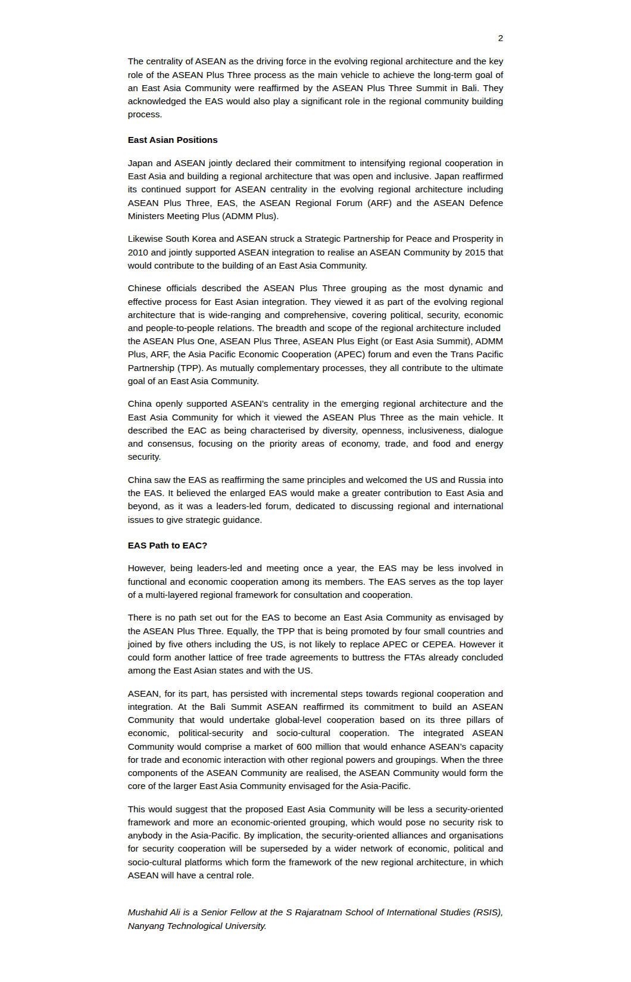2
The centrality of ASEAN as the driving force in the evolving regional architecture and the key role of the ASEAN Plus Three process as the main vehicle to achieve the long-term goal of an East Asia Community were reaffirmed by the ASEAN Plus Three Summit in Bali. They acknowledged the EAS would also play a significant role in the regional community building process.
East Asian Positions
Japan and ASEAN jointly declared their commitment to intensifying regional cooperation in East Asia and building a regional architecture that was open and inclusive. Japan reaffirmed its continued support for ASEAN centrality in the evolving regional architecture including ASEAN Plus Three, EAS, the ASEAN Regional Forum (ARF) and the ASEAN Defence Ministers Meeting Plus (ADMM Plus).
Likewise South Korea and ASEAN struck a Strategic Partnership for Peace and Prosperity in 2010 and jointly supported ASEAN integration to realise an ASEAN Community by 2015 that would contribute to the building of an East Asia Community.
Chinese officials described the ASEAN Plus Three grouping as the most dynamic and effective process for East Asian integration. They viewed it as part of the evolving regional architecture that is wide-ranging and comprehensive, covering political, security, economic and people-to-people relations. The breadth and scope of the regional architecture included the ASEAN Plus One, ASEAN Plus Three, ASEAN Plus Eight (or East Asia Summit), ADMM Plus, ARF, the Asia Pacific Economic Cooperation (APEC) forum and even the Trans Pacific Partnership (TPP). As mutually complementary processes, they all contribute to the ultimate goal of an East Asia Community.
China openly supported ASEAN’s centrality in the emerging regional architecture and the East Asia Community for which it viewed the ASEAN Plus Three as the main vehicle. It described the EAC as being characterised by diversity, openness, inclusiveness, dialogue and consensus, focusing on the priority areas of economy, trade, and food and energy security.
China saw the EAS as reaffirming the same principles and welcomed the US and Russia into the EAS. It believed the enlarged EAS would make a greater contribution to East Asia and beyond, as it was a leaders-led forum, dedicated to discussing regional and international issues to give strategic guidance.
EAS Path to EAC?
However, being leaders-led and meeting once a year, the EAS may be less involved in functional and economic cooperation among its members. The EAS serves as the top layer of a multi-layered regional framework for consultation and cooperation.
There is no path set out for the EAS to become an East Asia Community as envisaged by the ASEAN Plus Three. Equally, the TPP that is being promoted by four small countries and joined by five others including the US, is not likely to replace APEC or CEPEA. However it could form another lattice of free trade agreements to buttress the FTAs already concluded among the East Asian states and with the US.
ASEAN, for its part, has persisted with incremental steps towards regional cooperation and integration. At the Bali Summit ASEAN reaffirmed its commitment to build an ASEAN Community that would undertake global-level cooperation based on its three pillars of economic, political-security and socio-cultural cooperation. The integrated ASEAN Community would comprise a market of 600 million that would enhance ASEAN’s capacity for trade and economic interaction with other regional powers and groupings. When the three components of the ASEAN Community are realised, the ASEAN Community would form the core of the larger East Asia Community envisaged for the Asia-Pacific.
This would suggest that the proposed East Asia Community will be less a security-oriented framework and more an economic-oriented grouping, which would pose no security risk to anybody in the Asia-Pacific. By implication, the security-oriented alliances and organisations for security cooperation will be superseded by a wider network of economic, political and socio-cultural platforms which form the framework of the new regional architecture, in which ASEAN will have a central role.
Mushahid Ali is a Senior Fellow at the S Rajaratnam School of International Studies (RSIS), Nanyang Technological University.